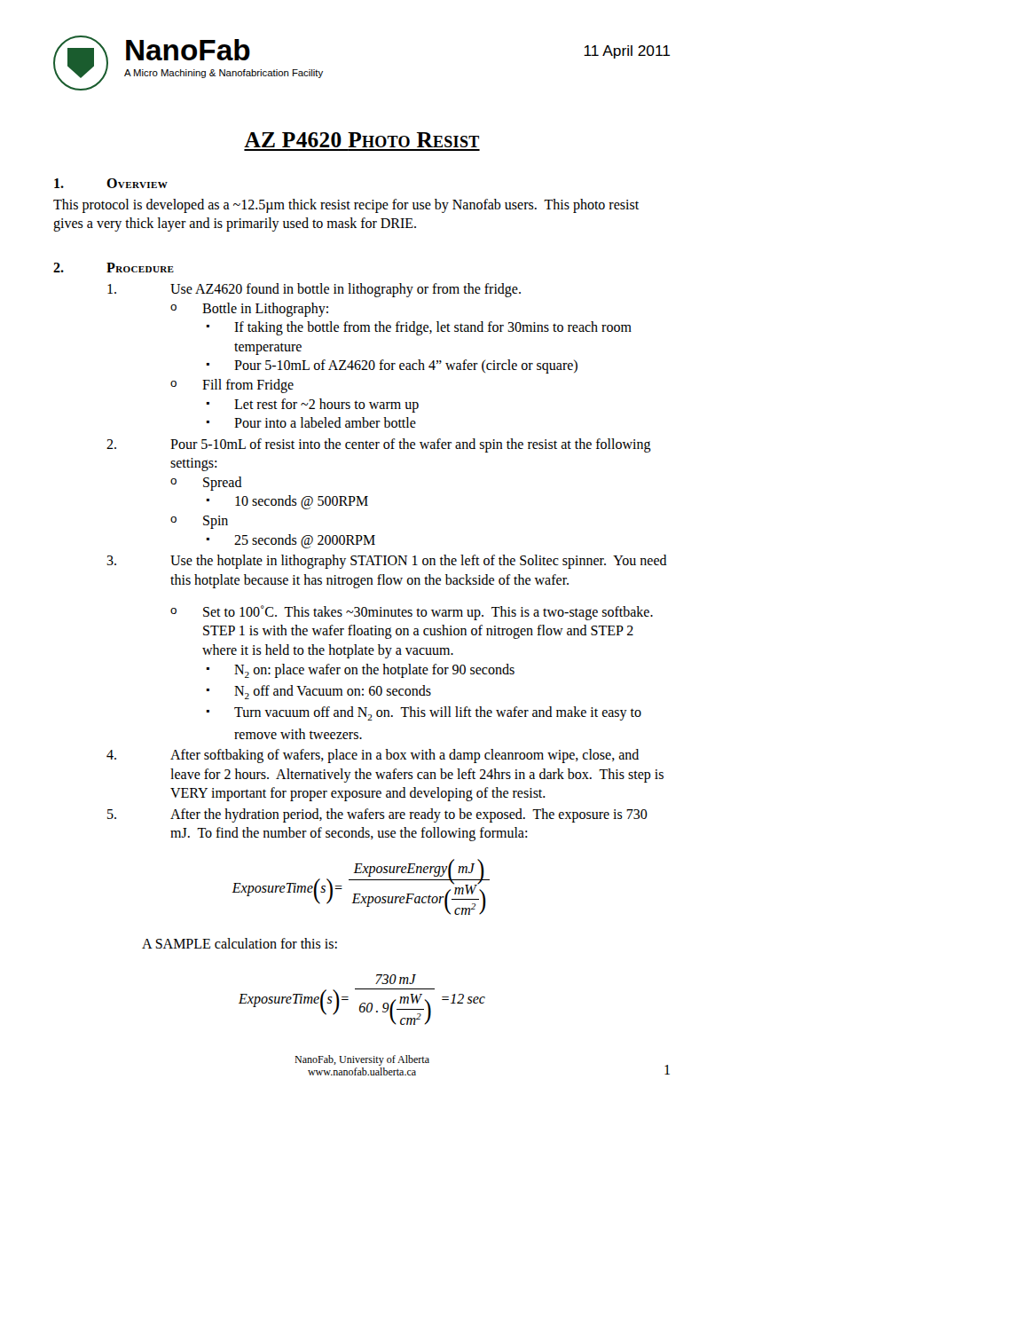NanoFab
A Micro Machining & Nanofabrication Facility
11 April 2011
AZ P4620 Photo Resist
1. Overview
This protocol is developed as a ~12.5µm thick resist recipe for use by Nanofab users. This photo resist gives a very thick layer and is primarily used to mask for DRIE.
2. Procedure
Use AZ4620 found in bottle in lithography or from the fridge.
Bottle in Lithography:
If taking the bottle from the fridge, let stand for 30mins to reach room temperature
Pour 5-10mL of AZ4620 for each 4” wafer (circle or square)
Fill from Fridge
Let rest for ~2 hours to warm up
Pour into a labeled amber bottle
Pour 5-10mL of resist into the center of the wafer and spin the resist at the following settings:
Spread
10 seconds @ 500RPM
Spin
25 seconds @ 2000RPM
Use the hotplate in lithography STATION 1 on the left of the Solitec spinner. You need this hotplate because it has nitrogen flow on the backside of the wafer.
Set to 100˚C. This takes ~30minutes to warm up. This is a two-stage softbake. STEP 1 is with the wafer floating on a cushion of nitrogen flow and STEP 2 where it is held to the hotplate by a vacuum.
N2 on: place wafer on the hotplate for 90 seconds
N2 off and Vacuum on: 60 seconds
Turn vacuum off and N2 on. This will lift the wafer and make it easy to remove with tweezers.
After softbaking of wafers, place in a box with a damp cleanroom wipe, close, and leave for 2 hours. Alternatively the wafers can be left 24hrs in a dark box. This step is VERY important for proper exposure and developing of the resist.
After the hydration period, the wafers are ready to be exposed. The exposure is 730 mJ. To find the number of seconds, use the following formula:
ExposureTime(s)= ExposureEnergy( mJ ) ExposureFactor(mW cm2)
A SAMPLE calculation for this is:
ExposureTime(s)= 730 mJ 60 . 9(mW cm2) =12 sec
NanoFab, University of Alberta
www.nanofab.ualberta.ca 1